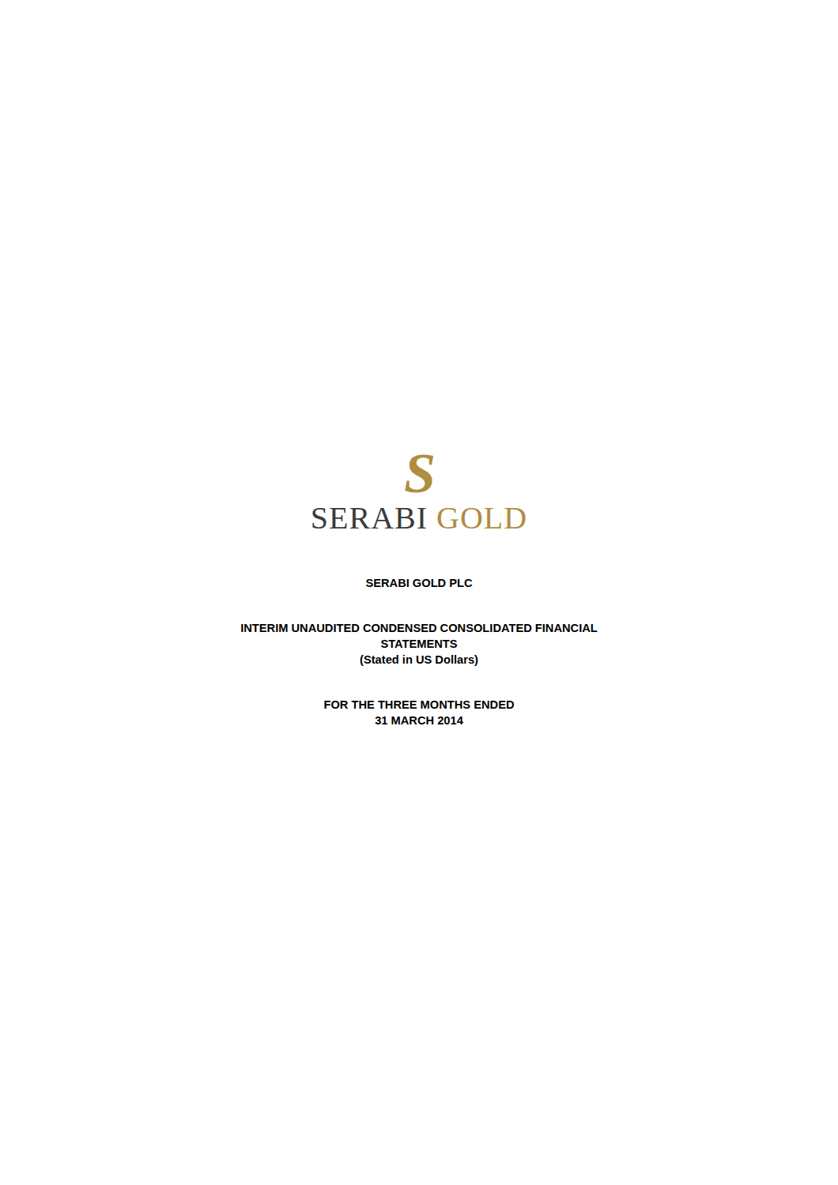S
SERABI GOLD
SERABI GOLD PLC
INTERIM UNAUDITED CONDENSED CONSOLIDATED FINANCIAL
STATEMENTS
(Stated in US Dollars)
FOR THE THREE MONTHS ENDED
31 MARCH 2014